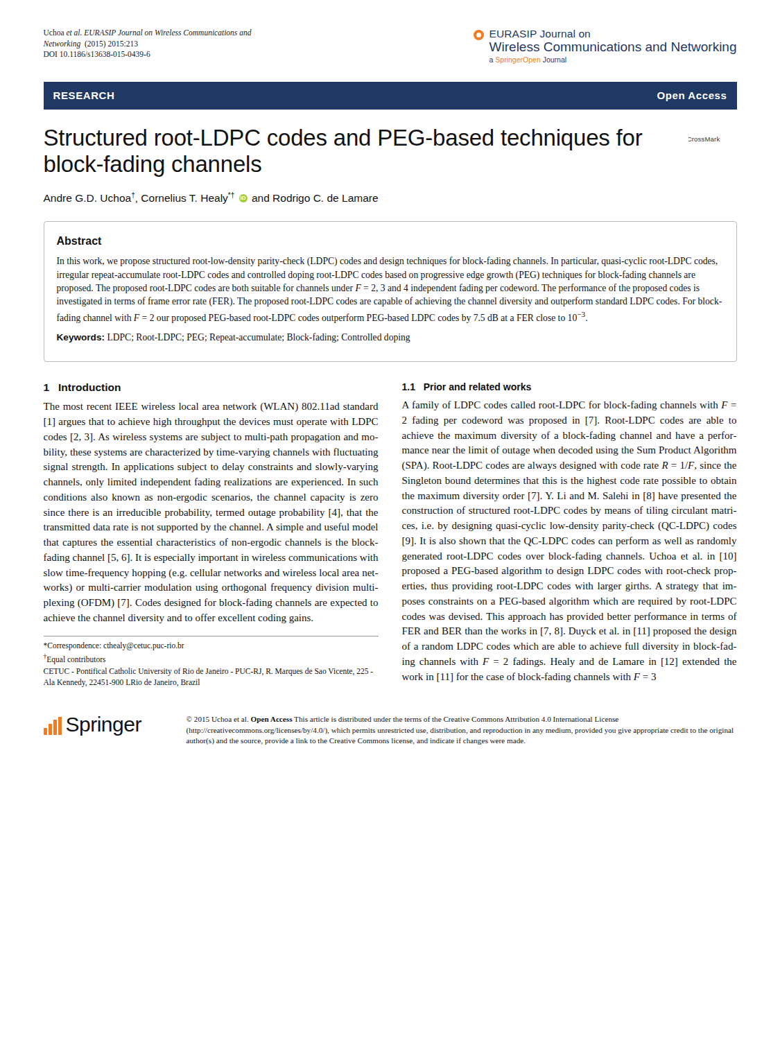Uchoa et al. EURASIP Journal on Wireless Communications and
Networking (2015) 2015:213
DOI 10.1186/s13638-015-0439-6
EURASIP Journal on
Wireless Communications and Networking
a SpringerOpen Journal
RESEARCH Open Access
Structured root-LDPC codes and PEG-based techniques for block-fading channels CrossMark
Andre G.D. Uchoa†, Cornelius T. Healy*† and Rodrigo C. de Lamare
Abstract
In this work, we propose structured root-low-density parity-check (LDPC) codes and design techniques for block-fading channels. In particular, quasi-cyclic root-LDPC codes, irregular repeat-accumulate root-LDPC codes and controlled doping root-LDPC codes based on progressive edge growth (PEG) techniques for block-fading channels are proposed. The proposed root-LDPC codes are both suitable for channels under F = 2, 3 and 4 independent fading per codeword. The performance of the proposed codes is investigated in terms of frame error rate (FER). The proposed root-LDPC codes are capable of achieving the channel diversity and outperform standard LDPC codes. For block-fading channel with F = 2 our proposed PEG-based root-LDPC codes outperform PEG-based LDPC codes by 7.5 dB at a FER close to 10−3.
Keywords: LDPC; Root-LDPC; PEG; Repeat-accumulate; Block-fading; Controlled doping
1 Introduction
The most recent IEEE wireless local area network (WLAN) 802.11ad standard [1] argues that to achieve high throughput the devices must operate with LDPC codes [2, 3]. As wireless systems are subject to multi-path propagation and mobility, these systems are characterized by time-varying channels with fluctuating signal strength. In applications subject to delay constraints and slowly-varying channels, only limited independent fading realizations are experienced. In such conditions also known as non-ergodic scenarios, the channel capacity is zero since there is an irreducible probability, termed outage probability [4], that the transmitted data rate is not supported by the channel. A simple and useful model that captures the essential characteristics of non-ergodic channels is the block-fading channel [5, 6]. It is especially important in wireless communications with slow time-frequency hopping (e.g. cellular networks and wireless local area networks) or multi-carrier modulation using orthogonal frequency division multiplexing (OFDM) [7]. Codes designed for block-fading channels are expected to achieve the channel diversity and to offer excellent coding gains.
*Correspondence: cthealy@cetuc.puc-rio.br
†Equal contributors
CETUC - Pontifical Catholic University of Rio de Janeiro - PUC-RJ, R. Marques de Sao Vicente, 225 - Ala Kennedy, 22451-900 LRio de Janeiro, Brazil
1.1 Prior and related works
A family of LDPC codes called root-LDPC for block-fading channels with F = 2 fading per codeword was proposed in [7]. Root-LDPC codes are able to achieve the maximum diversity of a block-fading channel and have a performance near the limit of outage when decoded using the Sum Product Algorithm (SPA). Root-LDPC codes are always designed with code rate R = 1/F, since the Singleton bound determines that this is the highest code rate possible to obtain the maximum diversity order [7]. Y. Li and M. Salehi in [8] have presented the construction of structured root-LDPC codes by means of tiling circulant matrices, i.e. by designing quasi-cyclic low-density parity-check (QC-LDPC) codes [9]. It is also shown that the QC-LDPC codes can perform as well as randomly generated root-LDPC codes over block-fading channels. Uchoa et al. in [10] proposed a PEG-based algorithm to design LDPC codes with root-check properties, thus providing root-LDPC codes with larger girths. A strategy that imposes constraints on a PEG-based algorithm which are required by root-LDPC codes was devised. This approach has provided better performance in terms of FER and BER than the works in [7, 8]. Duyck et al. in [11] proposed the design of a random LDPC codes which are able to achieve full diversity in block-fading channels with F = 2 fadings. Healy and de Lamare in [12] extended the work in [11] for the case of block-fading channels with F = 3
Springer
© 2015 Uchoa et al. Open Access This article is distributed under the terms of the Creative Commons Attribution 4.0 International License (http://creativecommons.org/licenses/by/4.0/), which permits unrestricted use, distribution, and reproduction in any medium, provided you give appropriate credit to the original author(s) and the source, provide a link to the Creative Commons license, and indicate if changes were made.